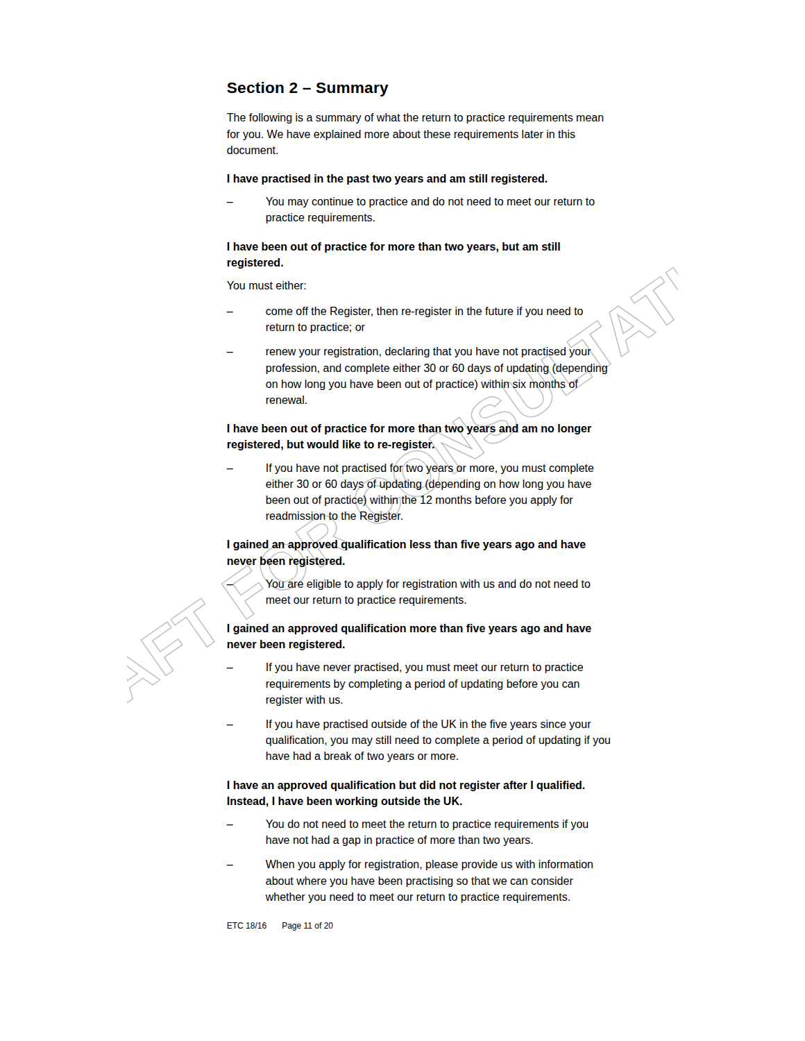DRAFT FOR CONSULTATION
Section 2 – Summary
The following is a summary of what the return to practice requirements mean for you. We have explained more about these requirements later in this document.
I have practised in the past two years and am still registered.
You may continue to practice and do not need to meet our return to practice requirements.
I have been out of practice for more than two years, but am still registered.
You must either:
come off the Register, then re-register in the future if you need to return to practice; or
renew your registration, declaring that you have not practised your profession, and complete either 30 or 60 days of updating (depending on how long you have been out of practice) within six months of renewal.
I have been out of practice for more than two years and am no longer registered, but would like to re-register.
If you have not practised for two years or more, you must complete either 30 or 60 days of updating (depending on how long you have been out of practice) within the 12 months before you apply for readmission to the Register.
I gained an approved qualification less than five years ago and have never been registered.
You are eligible to apply for registration with us and do not need to meet our return to practice requirements.
I gained an approved qualification more than five years ago and have never been registered.
If you have never practised, you must meet our return to practice requirements by completing a period of updating before you can register with us.
If you have practised outside of the UK in the five years since your qualification, you may still need to complete a period of updating if you have had a break of two years or more.
I have an approved qualification but did not register after I qualified. Instead, I have been working outside the UK.
You do not need to meet the return to practice requirements if you have not had a gap in practice of more than two years.
When you apply for registration, please provide us with information about where you have been practising so that we can consider whether you need to meet our return to practice requirements.
ETC 18/16 Page 11 of 20